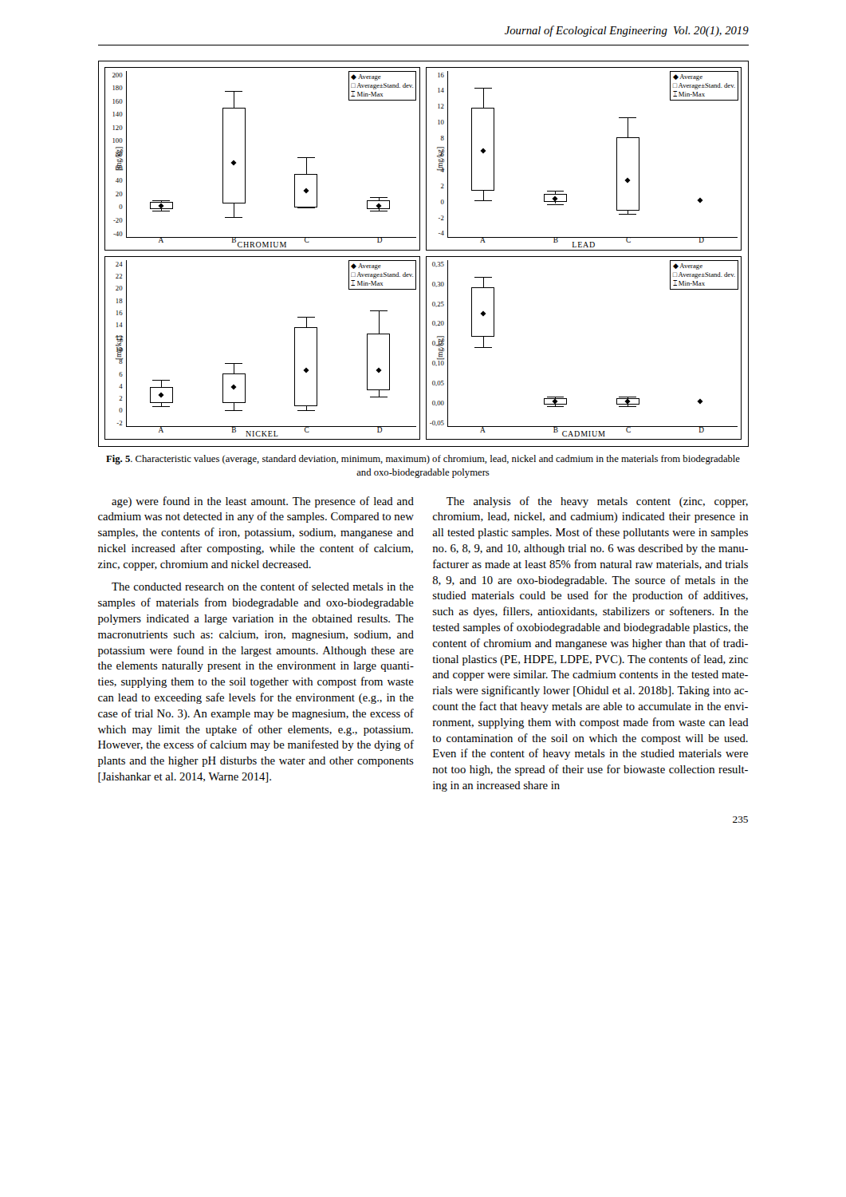Journal of Ecological Engineering Vol. 20(1), 2019
◆ Average
□ Average±Stand. dev.
⌶ Min-Max
[mg/kg]
200180160140120100806040200-20-40
ABCD
CHROMIUM
◆ Average
□ Average±Stand. dev.
⌶ Min-Max
[mg/kg]
1614121086420-2-4
ABCD
LEAD
◆ Average
□ Average±Stand. dev.
⌶ Min-Max
[mg/kg]
242220181614121086420-2
ABCD
NICKEL
◆ Average
□ Average±Stand. dev.
⌶ Min-Max
[mg/kg]
0,350,300,250,200,150,100,050,00-0,05
ABCD
CADMIUM
Fig. 5. Characteristic values (average, standard deviation, minimum, maximum) of chromium, lead, nickel and cadmium in the materials from biodegradable and oxo-biodegradable polymers
age) were found in the least amount. The presence of lead and cadmium was not detected in any of the samples. Compared to new samples, the contents of iron, potassium, sodium, manganese and nickel increased after composting, while the content of calcium, zinc, copper, chromium and nickel decreased.
The conducted research on the content of selected metals in the samples of materials from biodegradable and oxo-biodegradable polymers indicated a large variation in the obtained results. The macronutrients such as: calcium, iron, magnesium, sodium, and potassium were found in the largest amounts. Although these are the elements naturally present in the environment in large quantities, supplying them to the soil together with compost from waste can lead to exceeding safe levels for the environment (e.g., in the case of trial No. 3). An example may be magnesium, the excess of which may limit the uptake of other elements, e.g., potassium. However, the excess of calcium may be manifested by the dying of plants and the higher pH disturbs the water and other components [Jaishankar et al. 2014, Warne 2014].
The analysis of the heavy metals content (zinc, copper, chromium, lead, nickel, and cadmium) indicated their presence in all tested plastic samples. Most of these pollutants were in samples no. 6, 8, 9, and 10, although trial no. 6 was described by the manufacturer as made at least 85% from natural raw materials, and trials 8, 9, and 10 are oxo-biodegradable. The source of metals in the studied materials could be used for the production of additives, such as dyes, fillers, antioxidants, stabilizers or softeners. In the tested samples of oxobiodegradable and biodegradable plastics, the content of chromium and manganese was higher than that of traditional plastics (PE, HDPE, LDPE, PVC). The contents of lead, zinc and copper were similar. The cadmium contents in the tested materials were significantly lower [Ohidul et al. 2018b]. Taking into account the fact that heavy metals are able to accumulate in the environment, supplying them with compost made from waste can lead to contamination of the soil on which the compost will be used. Even if the content of heavy metals in the studied materials were not too high, the spread of their use for biowaste collection resulting in an increased share in
235